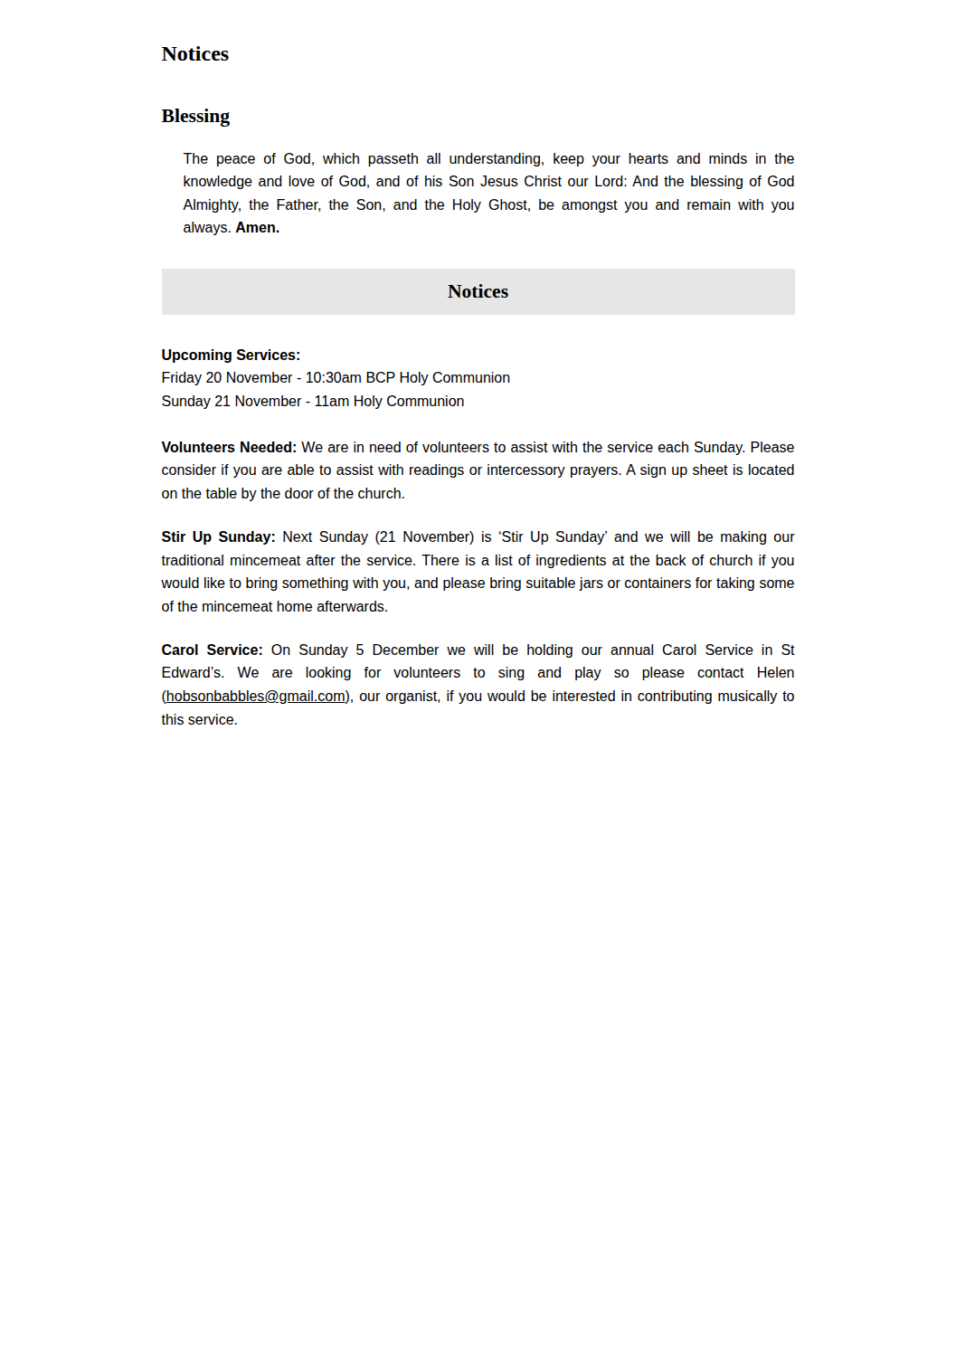Notices
Blessing
The peace of God, which passeth all understanding, keep your hearts and minds in the knowledge and love of God, and of his Son Jesus Christ our Lord: And the blessing of God Almighty, the Father, the Son, and the Holy Ghost, be amongst you and remain with you always. Amen.
Notices
Upcoming Services:
Friday 20 November - 10:30am BCP Holy Communion
Sunday 21 November - 11am Holy Communion
Volunteers Needed: We are in need of volunteers to assist with the service each Sunday. Please consider if you are able to assist with readings or intercessory prayers. A sign up sheet is located on the table by the door of the church.
Stir Up Sunday: Next Sunday (21 November) is ‘Stir Up Sunday’ and we will be making our traditional mincemeat after the service. There is a list of ingredients at the back of church if you would like to bring something with you, and please bring suitable jars or containers for taking some of the mincemeat home afterwards.
Carol Service: On Sunday 5 December we will be holding our annual Carol Service in St Edward’s. We are looking for volunteers to sing and play so please contact Helen (hobsonbabbles@gmail.com), our organist, if you would be interested in contributing musically to this service.